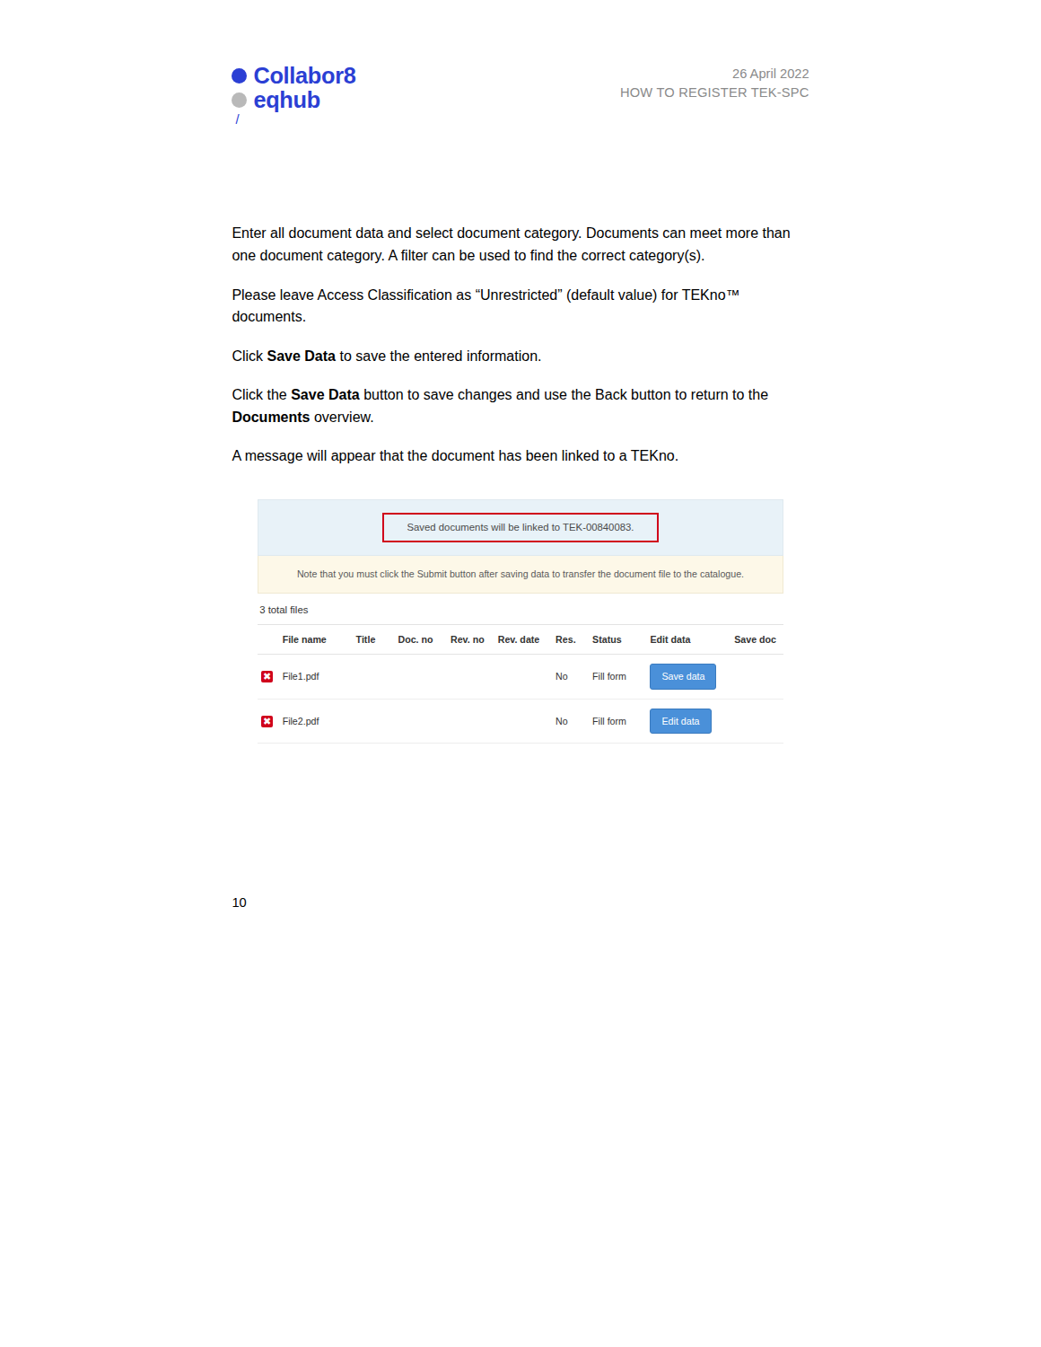Collabor8
eqhub
/
26 April 2022
HOW TO REGISTER TEK-SPC
Enter all document data and select document category. Documents can meet more than one document category. A filter can be used to find the correct category(s).
Please leave Access Classification as “Unrestricted” (default value) for TEKno™ documents.
Click Save Data to save the entered information.
Click the Save Data button to save changes and use the Back button to return to the Documents overview.
A message will appear that the document has been linked to a TEKno.
Saved documents will be linked to TEK-00840083.
Note that you must click the Submit button after saving data to transfer the document file to the catalogue.
3 total files
| | File name | Title | Doc. no | Rev. no | Rev. date | Res. | Status | Edit data | Save doc |
| --- | --- | --- | --- | --- | --- | --- | --- | --- | --- |
| ✖ | File1.pdf | | | | | No | Fill form | Save data | |
| ✖ | File2.pdf | | | | | No | Fill form | Edit data | |
10